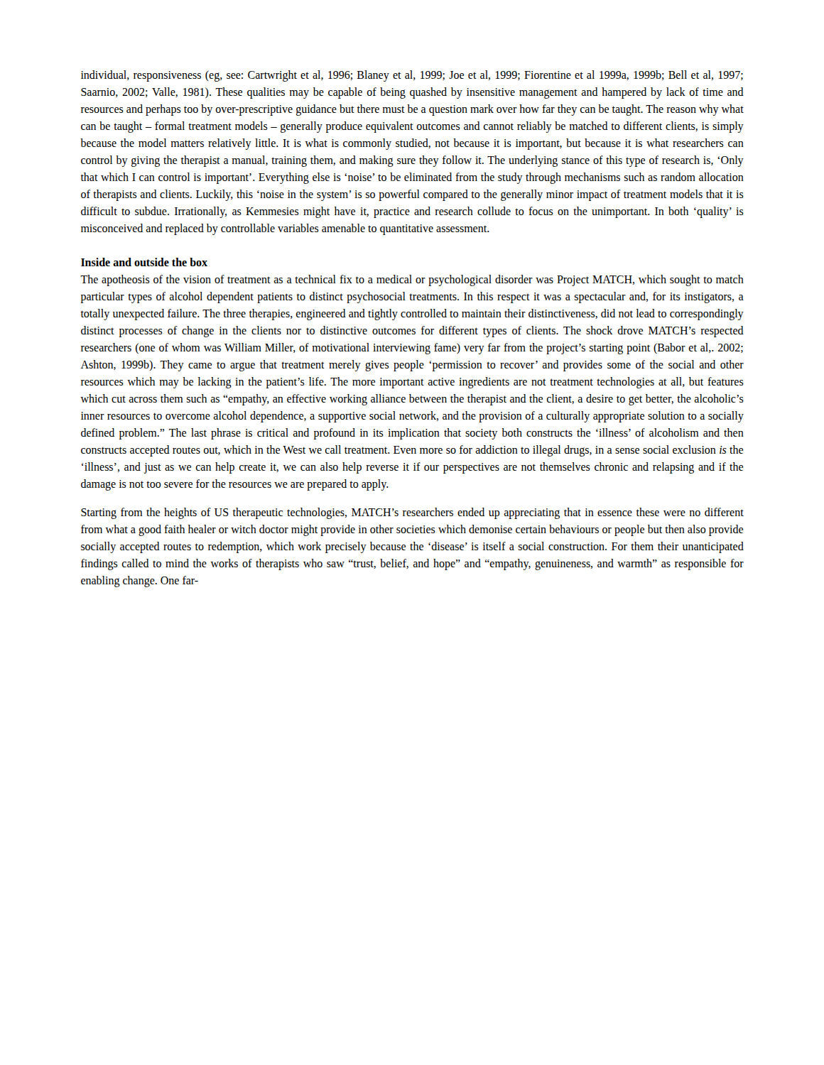individual, responsiveness (eg, see: Cartwright et al, 1996; Blaney et al, 1999; Joe et al, 1999; Fiorentine et al 1999a, 1999b; Bell et al, 1997; Saarnio, 2002; Valle, 1981). These qualities may be capable of being quashed by insensitive management and hampered by lack of time and resources and perhaps too by over-prescriptive guidance but there must be a question mark over how far they can be taught. The reason why what can be taught – formal treatment models – generally produce equivalent outcomes and cannot reliably be matched to different clients, is simply because the model matters relatively little. It is what is commonly studied, not because it is important, but because it is what researchers can control by giving the therapist a manual, training them, and making sure they follow it. The underlying stance of this type of research is, ‘Only that which I can control is important’. Everything else is ‘noise’ to be eliminated from the study through mechanisms such as random allocation of therapists and clients. Luckily, this ‘noise in the system’ is so powerful compared to the generally minor impact of treatment models that it is difficult to subdue. Irrationally, as Kemmesies might have it, practice and research collude to focus on the unimportant. In both ‘quality’ is misconceived and replaced by controllable variables amenable to quantitative assessment.
Inside and outside the box
The apotheosis of the vision of treatment as a technical fix to a medical or psychological disorder was Project MATCH, which sought to match particular types of alcohol dependent patients to distinct psychosocial treatments. In this respect it was a spectacular and, for its instigators, a totally unexpected failure. The three therapies, engineered and tightly controlled to maintain their distinctiveness, did not lead to correspondingly distinct processes of change in the clients nor to distinctive outcomes for different types of clients. The shock drove MATCH’s respected researchers (one of whom was William Miller, of motivational interviewing fame) very far from the project’s starting point (Babor et al,. 2002; Ashton, 1999b). They came to argue that treatment merely gives people ‘permission to recover’ and provides some of the social and other resources which may be lacking in the patient’s life. The more important active ingredients are not treatment technologies at all, but features which cut across them such as “empathy, an effective working alliance between the therapist and the client, a desire to get better, the alcoholic’s inner resources to overcome alcohol dependence, a supportive social network, and the provision of a culturally appropriate solution to a socially defined problem.” The last phrase is critical and profound in its implication that society both constructs the ‘illness’ of alcoholism and then constructs accepted routes out, which in the West we call treatment. Even more so for addiction to illegal drugs, in a sense social exclusion is the ‘illness’, and just as we can help create it, we can also help reverse it if our perspectives are not themselves chronic and relapsing and if the damage is not too severe for the resources we are prepared to apply.
Starting from the heights of US therapeutic technologies, MATCH’s researchers ended up appreciating that in essence these were no different from what a good faith healer or witch doctor might provide in other societies which demonise certain behaviours or people but then also provide socially accepted routes to redemption, which work precisely because the ‘disease’ is itself a social construction. For them their unanticipated findings called to mind the works of therapists who saw “trust, belief, and hope” and “empathy, genuineness, and warmth” as responsible for enabling change. One far-